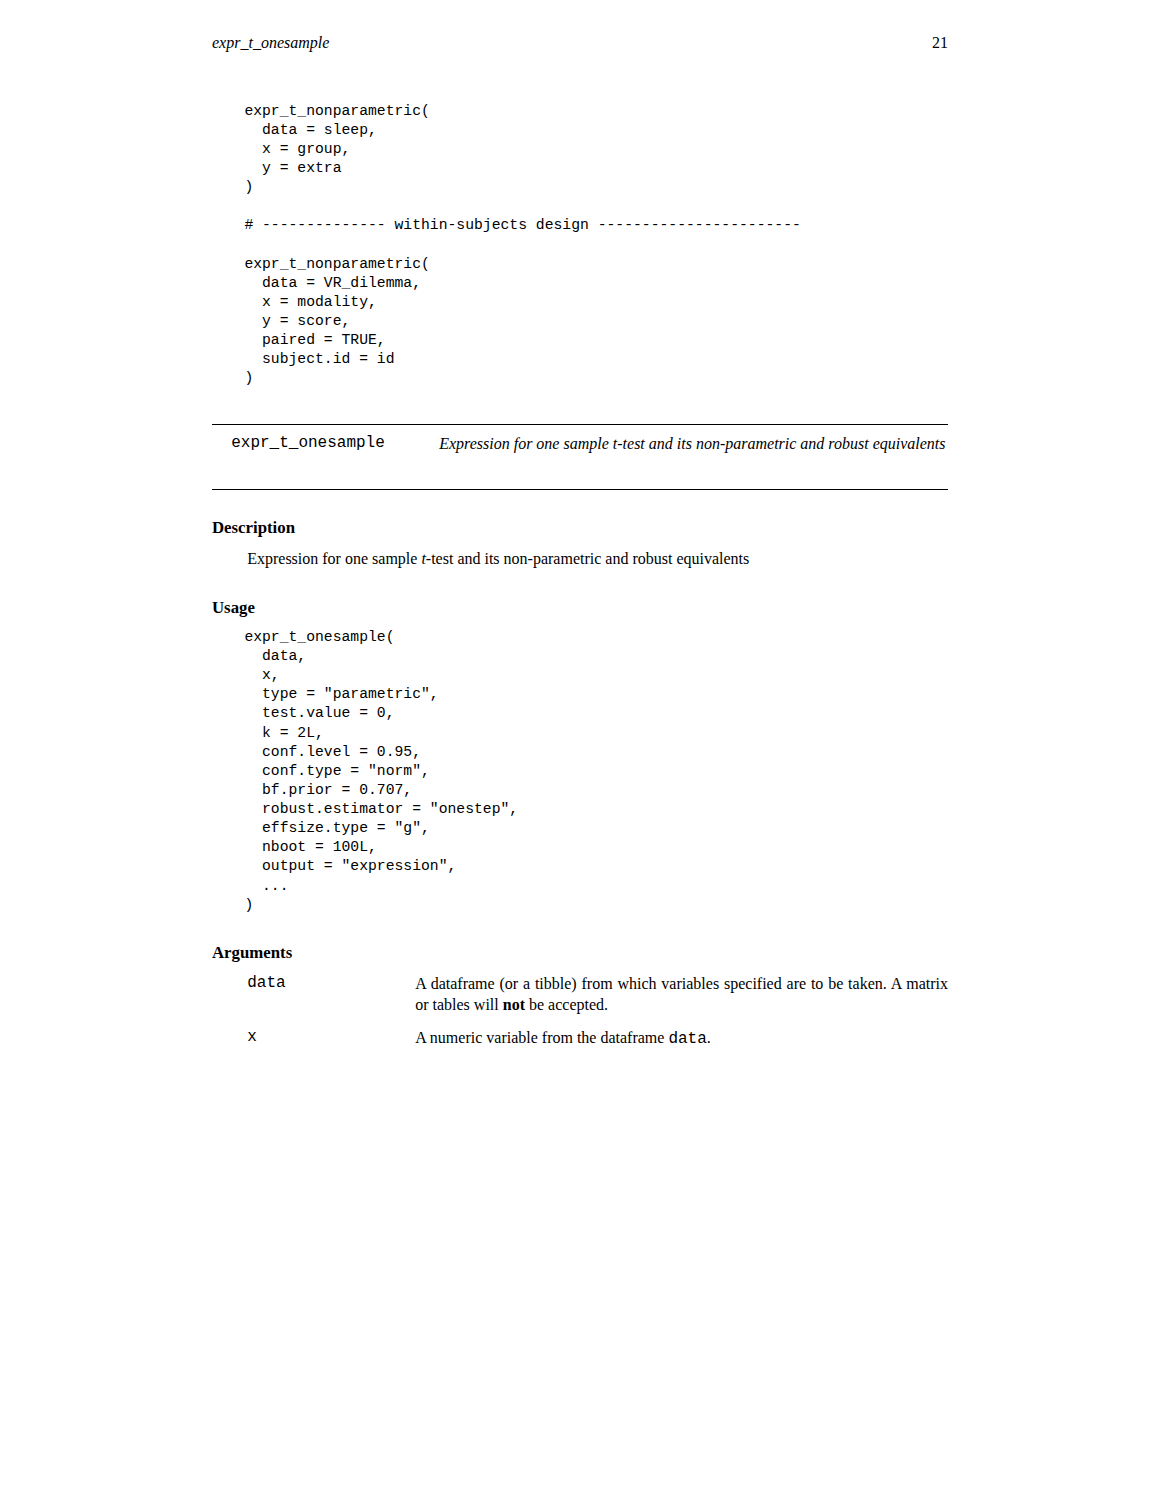expr_t_onesample 21
expr_t_nonparametric(
  data = sleep,
  x = group,
  y = extra
)

# -------------- within-subjects design -----------------------

expr_t_nonparametric(
  data = VR_dilemma,
  x = modality,
  y = score,
  paired = TRUE,
  subject.id = id
)
expr_t_onesample
Expression for one sample t-test and its non-parametric and robust equivalents
Description
Expression for one sample t-test and its non-parametric and robust equivalents
Usage
expr_t_onesample(
  data,
  x,
  type = "parametric",
  test.value = 0,
  k = 2L,
  conf.level = 0.95,
  conf.type = "norm",
  bf.prior = 0.707,
  robust.estimator = "onestep",
  effsize.type = "g",
  nboot = 100L,
  output = "expression",
  ...
)
Arguments
data
A dataframe (or a tibble) from which variables specified are to be taken. A matrix or tables will not be accepted.
x
A numeric variable from the dataframe data.